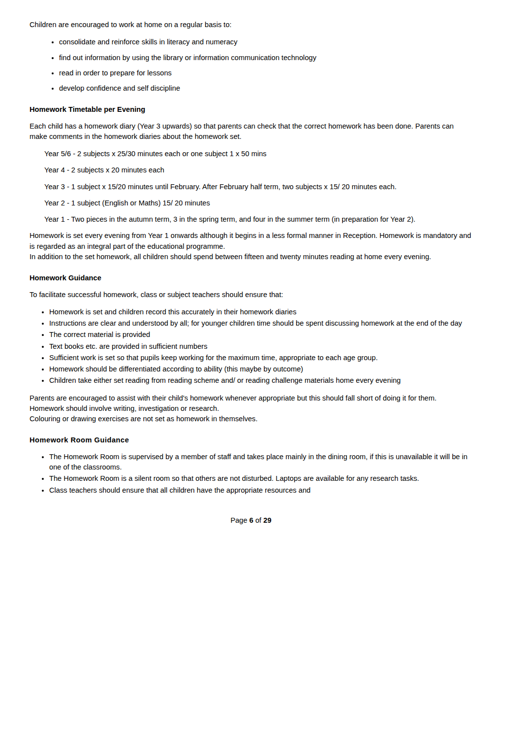Children are encouraged to work at home on a regular basis to:
consolidate and reinforce skills in literacy and numeracy
find out information by using the library or information communication technology
read in order to prepare for lessons
develop confidence and self discipline
Homework Timetable per Evening
Each child has a homework diary (Year 3 upwards) so that parents can check that the correct homework has been done. Parents can make comments in the homework diaries about the homework set.
Year 5/6 - 2 subjects x 25/30 minutes each or one subject 1 x 50 mins
Year 4 - 2 subjects x 20 minutes each
Year 3 - 1 subject x 15/20 minutes until February. After February half term, two subjects x 15/ 20 minutes each.
Year 2 - 1 subject (English or Maths) 15/ 20 minutes
Year 1 - Two pieces in the autumn term, 3 in the spring term, and four in the summer term (in preparation for Year 2).
Homework is set every evening from Year 1 onwards although it begins in a less formal manner in Reception. Homework is mandatory and is regarded as an integral part of the educational programme.
In addition to the set homework, all children should spend between fifteen and twenty minutes reading at home every evening.
Homework Guidance
To facilitate successful homework, class or subject teachers should ensure that:
Homework is set and children record this accurately in their homework diaries
Instructions are clear and understood by all; for younger children time should be spent discussing homework at the end of the day
The correct material is provided
Text books etc. are provided in sufficient numbers
Sufficient work is set so that pupils keep working for the maximum time, appropriate to each age group.
Homework should be differentiated according to ability (this maybe by outcome)
Children take either set reading from reading scheme and/ or reading challenge materials home every evening
Parents are encouraged to assist with their child's homework whenever appropriate but this should fall short of doing it for them.
Homework should involve writing, investigation or research.
Colouring or drawing exercises are not set as homework in themselves.
Homework Room Guidance
The Homework Room is supervised by a member of staff and takes place mainly in the dining room, if this is unavailable it will be in one of the classrooms.
The Homework Room is a silent room so that others are not disturbed. Laptops are available for any research tasks.
Class teachers should ensure that all children have the appropriate resources and
Page 6 of 29